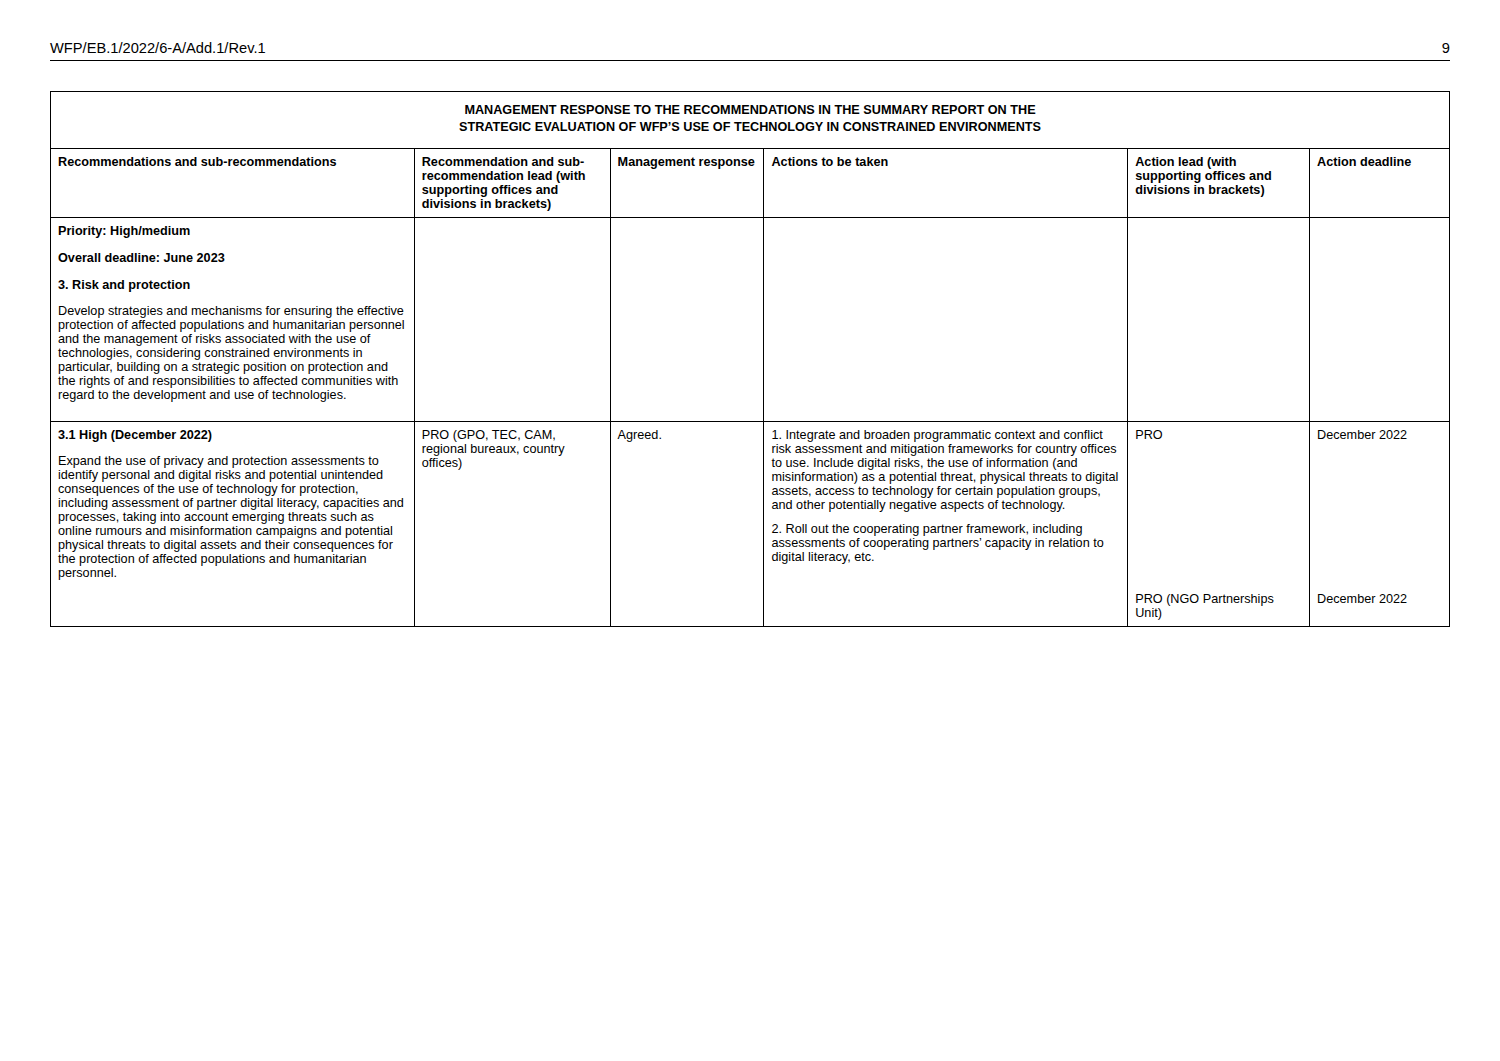WFP/EB.1/2022/6-A/Add.1/Rev.1 9
MANAGEMENT RESPONSE TO THE RECOMMENDATIONS IN THE SUMMARY REPORT ON THE STRATEGIC EVALUATION OF WFP’S USE OF TECHNOLOGY IN CONSTRAINED ENVIRONMENTS
| Recommendations and sub-recommendations | Recommendation and sub-recommendation lead (with supporting offices and divisions in brackets) | Management response | Actions to be taken | Action lead (with supporting offices and divisions in brackets) | Action deadline |
| --- | --- | --- | --- | --- | --- |
| Priority: High/medium Overall deadline: June 2023 3. Risk and protection Develop strategies and mechanisms for ensuring the effective protection of affected populations and humanitarian personnel and the management of risks associated with the use of technologies, considering constrained environments in particular, building on a strategic position on protection and the rights of and responsibilities to affected communities with regard to the development and use of technologies. | | | | | |
| 3.1 High (December 2022) Expand the use of privacy and protection assessments to identify personal and digital risks and potential unintended consequences of the use of technology for protection, including assessment of partner digital literacy, capacities and processes, taking into account emerging threats such as online rumours and misinformation campaigns and potential physical threats to digital assets and their consequences for the protection of affected populations and humanitarian personnel. | PRO (GPO, TEC, CAM, regional bureaux, country offices) | Agreed. | 1. Integrate and broaden programmatic context and conflict risk assessment and mitigation frameworks for country offices to use. Include digital risks, the use of information (and misinformation) as a potential threat, physical threats to digital assets, access to technology for certain population groups, and other potentially negative aspects of technology. 2. Roll out the cooperating partner framework, including assessments of cooperating partners’ capacity in relation to digital literacy, etc. | PRO PRO (NGO Partnerships Unit) | December 2022 December 2022 |